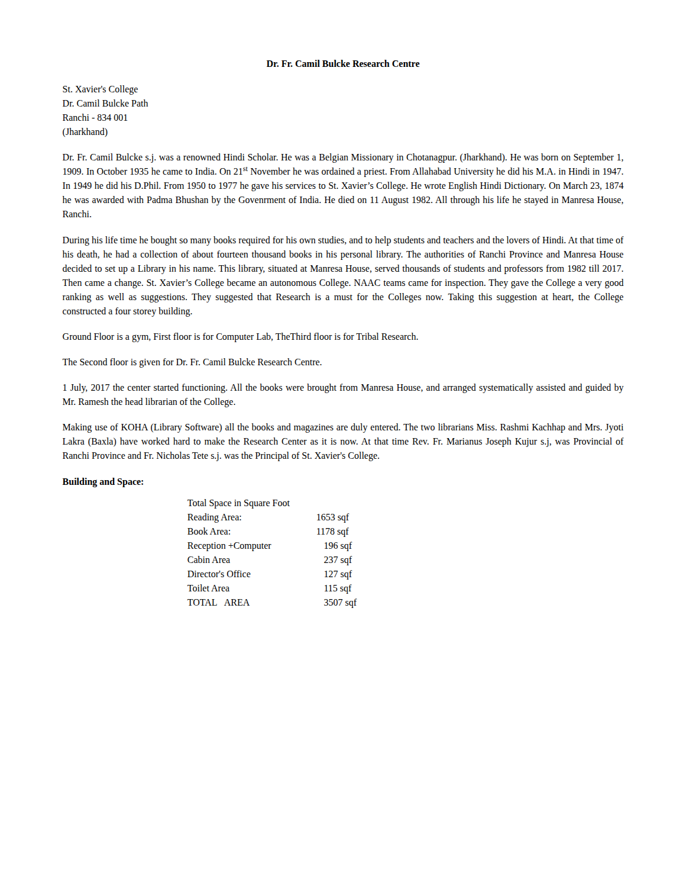Dr. Fr. Camil Bulcke Research Centre
St. Xavier's College
Dr. Camil Bulcke Path
Ranchi - 834 001
(Jharkhand)
Dr. Fr. Camil Bulcke s.j. was a renowned Hindi Scholar. He was a Belgian Missionary in Chotanagpur. (Jharkhand). He was born on September 1, 1909. In October 1935 he came to India. On 21st November he was ordained a priest. From Allahabad University he did his M.A. in Hindi in 1947. In 1949 he did his D.Phil. From 1950 to 1977 he gave his services to St. Xavier’s College. He wrote English Hindi Dictionary. On March 23, 1874 he was awarded with Padma Bhushan by the Govenrment of India. He died on 11 August 1982. All through his life he stayed in Manresa House, Ranchi.
During his life time he bought so many books required for his own studies, and to help students and teachers and the lovers of Hindi. At that time of his death, he had a collection of about fourteen thousand books in his personal library. The authorities of Ranchi Province and Manresa House decided to set up a Library in his name. This library, situated at Manresa House, served thousands of students and professors from 1982 till 2017. Then came a change. St. Xavier’s College became an autonomous College. NAAC teams came for inspection. They gave the College a very good ranking as well as suggestions. They suggested that Research is a must for the Colleges now. Taking this suggestion at heart, the College constructed a four storey building.
Ground Floor is a gym, First floor is for Computer Lab, TheThird floor is for Tribal Research.
The Second floor is given for Dr. Fr. Camil Bulcke Research Centre.
1 July, 2017 the center started functioning. All the books were brought from Manresa House, and arranged systematically assisted and guided by Mr. Ramesh the head librarian of the College.
Making use of KOHA (Library Software) all the books and magazines are duly entered. The two librarians Miss. Rashmi Kachhap and Mrs. Jyoti Lakra (Baxla) have worked hard to make the Research Center as it is now. At that time Rev. Fr. Marianus Joseph Kujur s.j, was Provincial of Ranchi Province and Fr. Nicholas Tete s.j. was the Principal of St. Xavier's College.
Building and Space:
| Total Space in Square Foot | |
| Reading Area: | 1653 sqf |
| Book Area: | 1178 sqf |
| Reception +Computer | 196 sqf |
| Cabin Area | 237 sqf |
| Director's Office | 127 sqf |
| Toilet Area | 115 sqf |
| TOTAL AREA | 3507 sqf |